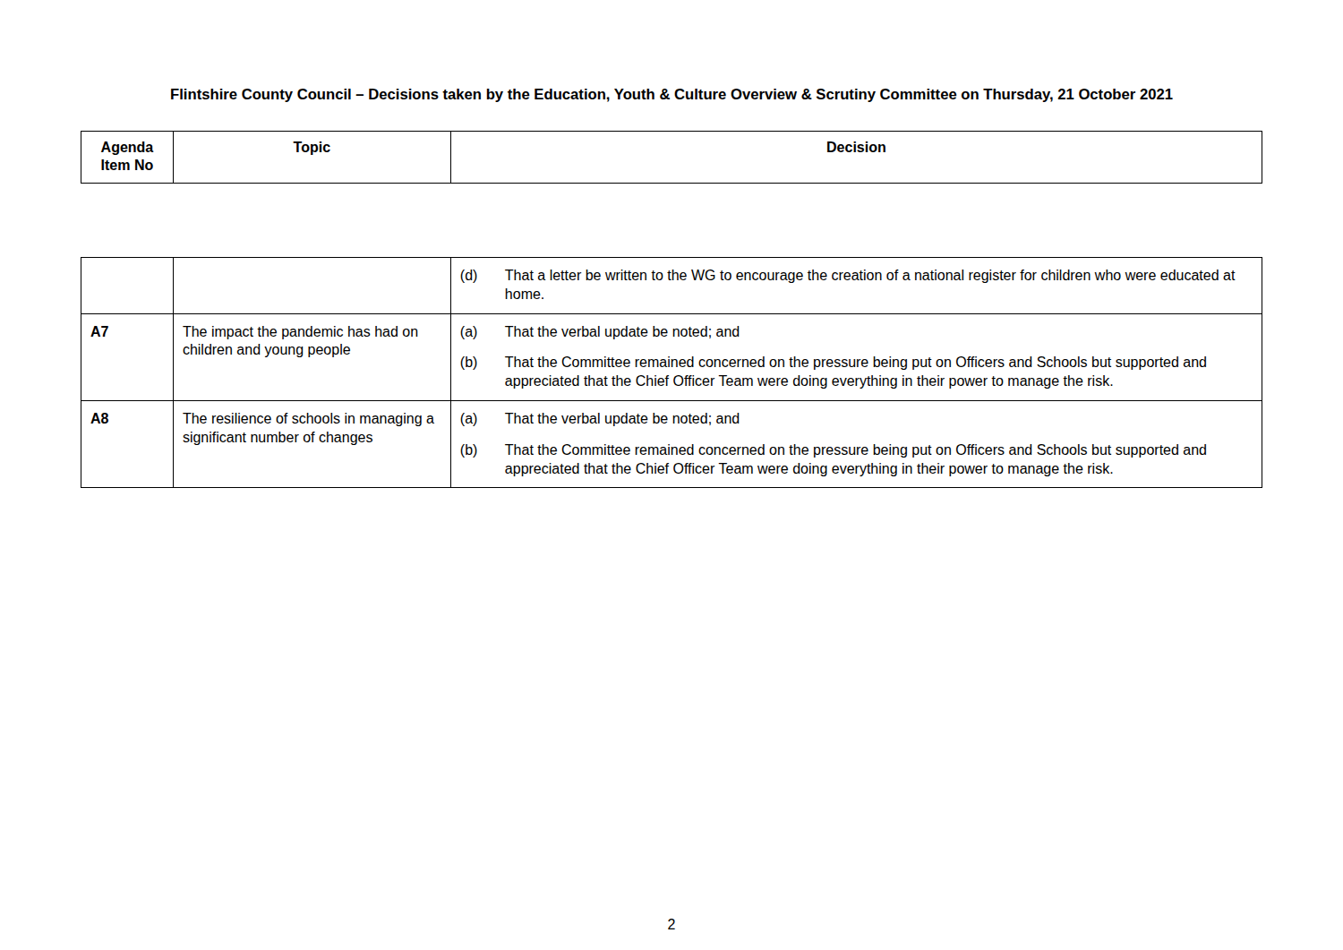Flintshire County Council – Decisions taken by the Education, Youth & Culture Overview & Scrutiny Committee on Thursday, 21 October 2021
| Agenda Item No | Topic | Decision |
| --- | --- | --- |
| | | (d) That a letter be written to the WG to encourage the creation of a national register for children who were educated at home. |
| A7 | The impact the pandemic has had on children and young people | (a) That the verbal update be noted; and (b) That the Committee remained concerned on the pressure being put on Officers and Schools but supported and appreciated that the Chief Officer Team were doing everything in their power to manage the risk. |
| A8 | The resilience of schools in managing a significant number of changes | (a) That the verbal update be noted; and (b) That the Committee remained concerned on the pressure being put on Officers and Schools but supported and appreciated that the Chief Officer Team were doing everything in their power to manage the risk. |
2